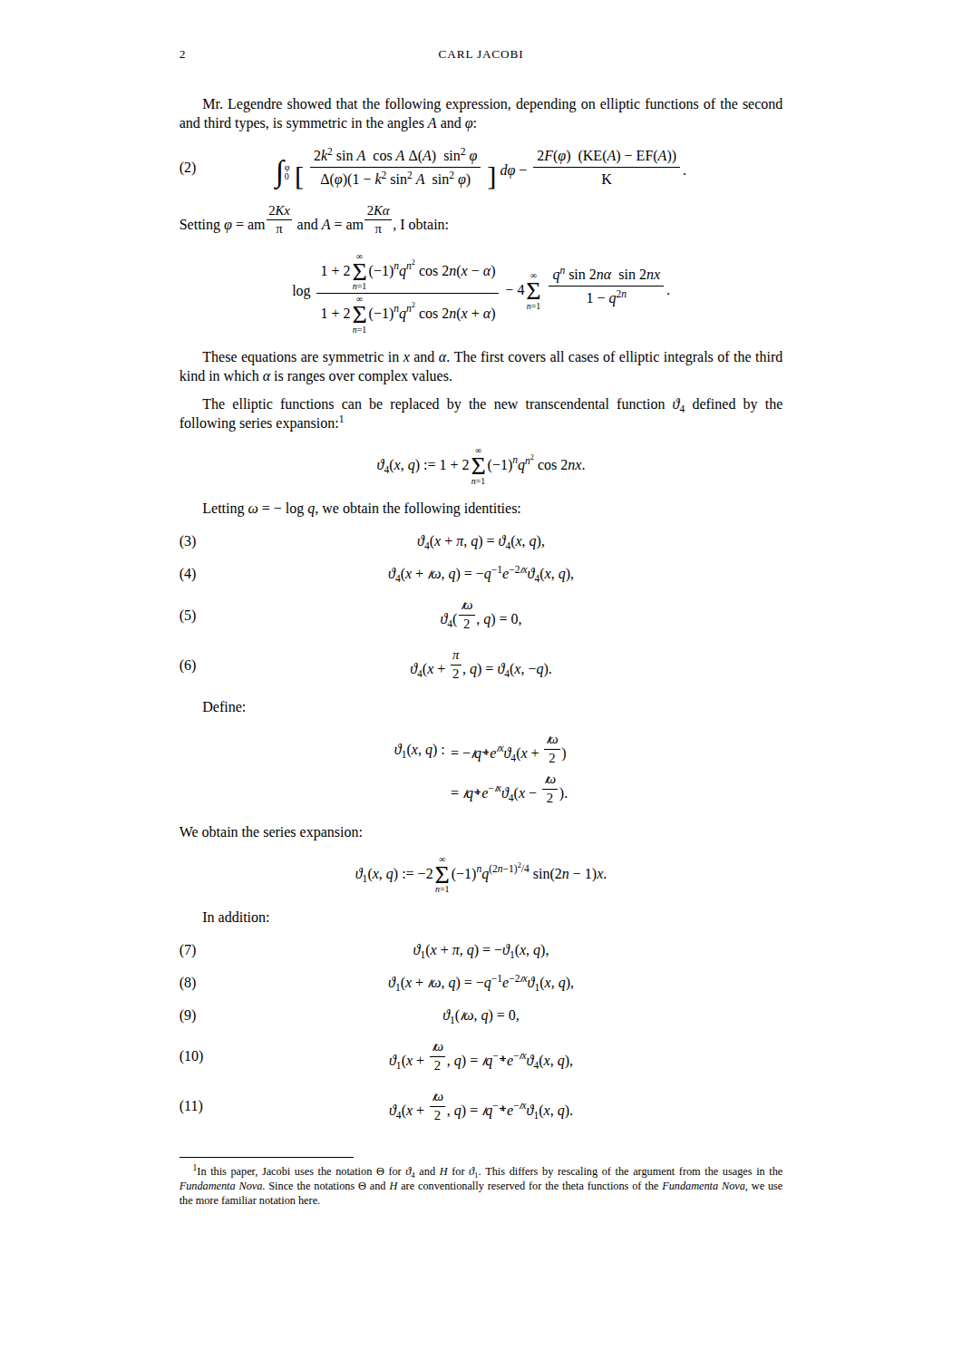2
Carl Jacobi
Mr. Legendre showed that the following expression, depending on elliptic functions of the second and third types, is symmetric in the angles A and φ:
(2)
∫φ 0 [ 2k2 sin A cos A Δ(A) sin2 φ Δ(φ)(1 − k2 sin2 A sin2 φ) ] dφ − 2F(φ) (KE(A) − EF(A)) K .
Setting φ = am2Kx π and A = am2Kα π, I obtain:
log 1 + 2∞Σn=1(−1)nqn2 cos 2n(x − α) 1 + 2∞Σn=1(−1)nqn2 cos 2n(x + α) − 4∞Σn=1 qn sin 2nα sin 2nx 1 − q2n .
These equations are symmetric in x and α. The first covers all cases of elliptic integrals of the third kind in which α is ranges over complex values.
The elliptic functions can be replaced by the new transcendental function ϑ4 defined by the following series expansion:1
ϑ4(x, q) := 1 + 2∞Σn=1(−1)nqn2 cos 2nx.
Letting ω = − log q, we obtain the following identities:
(3)
ϑ4(x + π, q) = ϑ4(x, q),
(4)
ϑ4(x + 𝚤ω, q) = −q−1e−2𝚤xϑ4(x, q),
(5)
ϑ4(𝚤ω 2, q) = 0,
(6)
ϑ4(x + π 2, q) = ϑ4(x, −q).
Define:
| ϑ 1 ( x , q ) : | = − 𝚤q 1 4 e 𝚤x ϑ 4 ( x + 𝚤ω 2 ) |
| | = 𝚤q 1 4 e − 𝚤x ϑ 4 ( x − 𝚤ω 2 ). |
We obtain the series expansion:
ϑ1(x, q) := −2∞Σn=1(−1)nq(2n−1)2/4 sin(2n − 1)x.
In addition:
(7)
ϑ1(x + π, q) = −ϑ1(x, q),
(8)
ϑ1(x + 𝚤ω, q) = −q−1e−2𝚤xϑ1(x, q),
(9)
ϑ1(𝚤ω, q) = 0,
(10)
ϑ1(x + 𝚤ω 2, q) = 𝚤q−14e−𝚤xϑ4(x, q),
(11)
ϑ4(x + 𝚤ω 2, q) = 𝚤q−14e−𝚤xϑ1(x, q).
1In this paper, Jacobi uses the notation Θ for ϑ4 and H for ϑ1. This differs by rescaling of the argument from the usages in the Fundamenta Nova. Since the notations Θ and H are conventionally reserved for the theta functions of the Fundamenta Nova, we use the more familiar notation here.